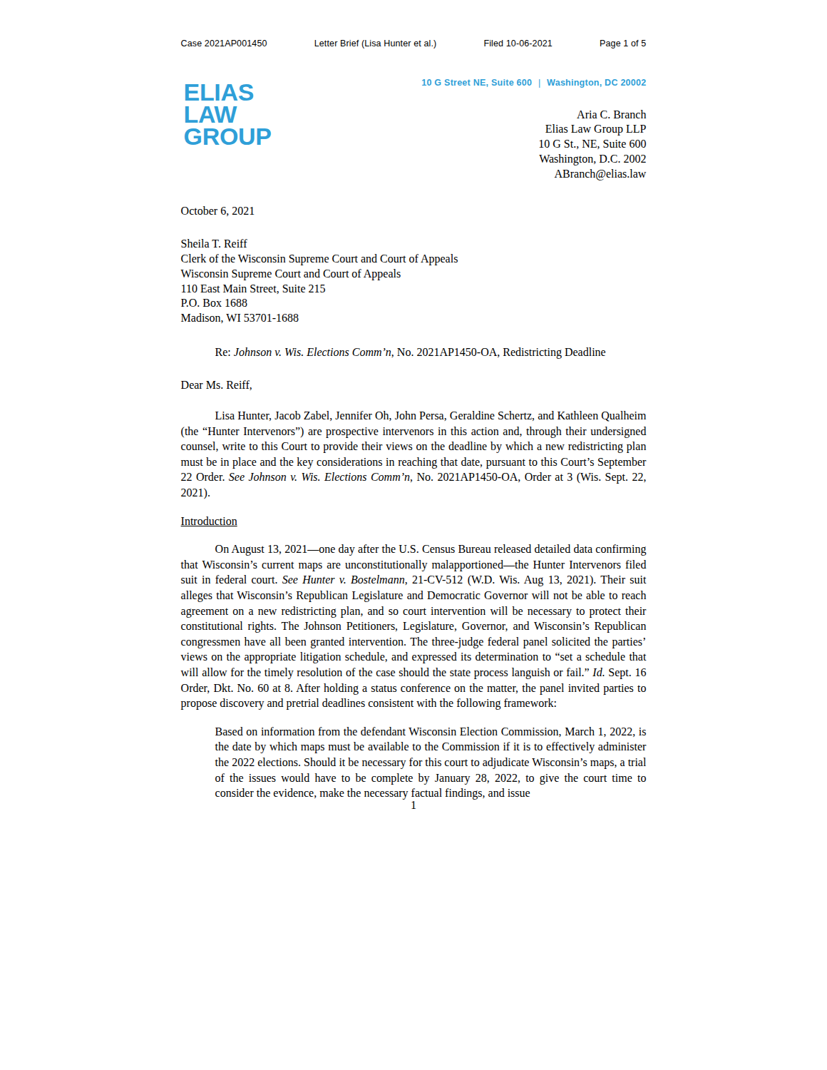Case 2021AP001450 Letter Brief (Lisa Hunter et al.) Filed 10-06-2021 Page 1 of 5
ELIAS
LAW
GROUP
10 G Street NE, Suite 600 | Washington, DC 20002
Aria C. Branch
Elias Law Group LLP
10 G St., NE, Suite 600
Washington, D.C. 2002
ABranch@elias.law
October 6, 2021
Sheila T. Reiff
Clerk of the Wisconsin Supreme Court and Court of Appeals
Wisconsin Supreme Court and Court of Appeals
110 East Main Street, Suite 215
P.O. Box 1688
Madison, WI 53701-1688
Re: Johnson v. Wis. Elections Comm’n, No. 2021AP1450-OA, Redistricting Deadline
Dear Ms. Reiff,
Lisa Hunter, Jacob Zabel, Jennifer Oh, John Persa, Geraldine Schertz, and Kathleen Qualheim (the “Hunter Intervenors”) are prospective intervenors in this action and, through their undersigned counsel, write to this Court to provide their views on the deadline by which a new redistricting plan must be in place and the key considerations in reaching that date, pursuant to this Court’s September 22 Order. See Johnson v. Wis. Elections Comm’n, No. 2021AP1450-OA, Order at 3 (Wis. Sept. 22, 2021).
Introduction
On August 13, 2021—one day after the U.S. Census Bureau released detailed data confirming that Wisconsin’s current maps are unconstitutionally malapportioned—the Hunter Intervenors filed suit in federal court. See Hunter v. Bostelmann, 21-CV-512 (W.D. Wis. Aug 13, 2021). Their suit alleges that Wisconsin’s Republican Legislature and Democratic Governor will not be able to reach agreement on a new redistricting plan, and so court intervention will be necessary to protect their constitutional rights. The Johnson Petitioners, Legislature, Governor, and Wisconsin’s Republican congressmen have all been granted intervention. The three-judge federal panel solicited the parties’ views on the appropriate litigation schedule, and expressed its determination to “set a schedule that will allow for the timely resolution of the case should the state process languish or fail.” Id. Sept. 16 Order, Dkt. No. 60 at 8. After holding a status conference on the matter, the panel invited parties to propose discovery and pretrial deadlines consistent with the following framework:
Based on information from the defendant Wisconsin Election Commission, March 1, 2022, is the date by which maps must be available to the Commission if it is to effectively administer the 2022 elections. Should it be necessary for this court to adjudicate Wisconsin’s maps, a trial of the issues would have to be complete by January 28, 2022, to give the court time to consider the evidence, make the necessary factual findings, and issue
1